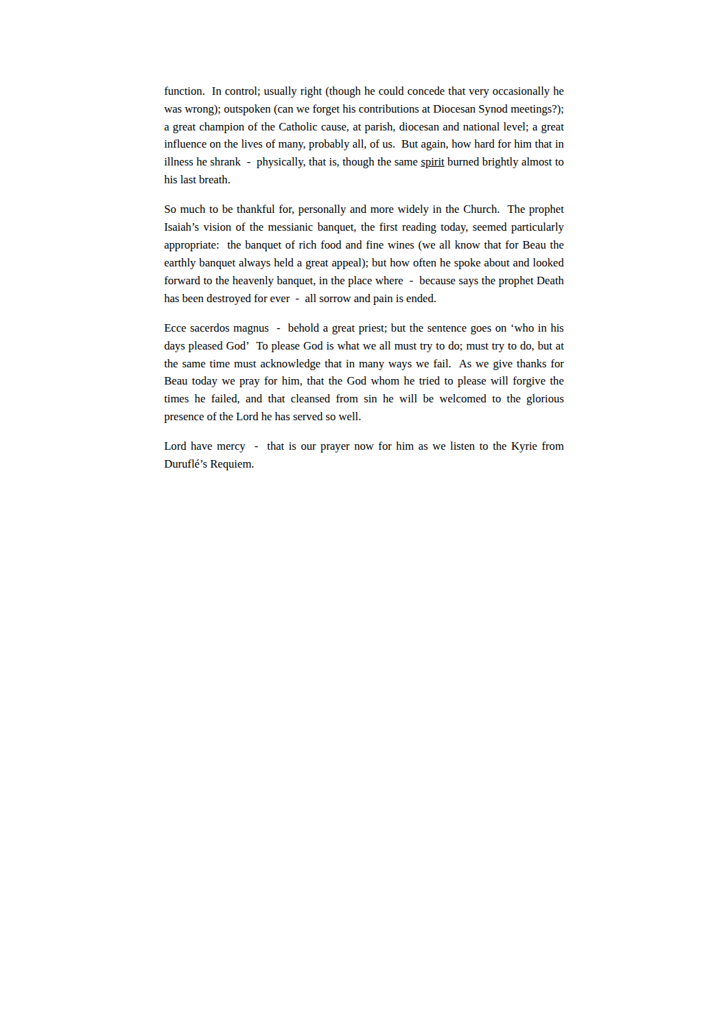function. In control; usually right (though he could concede that very occasionally he was wrong); outspoken (can we forget his contributions at Diocesan Synod meetings?); a great champion of the Catholic cause, at parish, diocesan and national level; a great influence on the lives of many, probably all, of us. But again, how hard for him that in illness he shrank - physically, that is, though the same spirit burned brightly almost to his last breath.
So much to be thankful for, personally and more widely in the Church. The prophet Isaiah’s vision of the messianic banquet, the first reading today, seemed particularly appropriate: the banquet of rich food and fine wines (we all know that for Beau the earthly banquet always held a great appeal); but how often he spoke about and looked forward to the heavenly banquet, in the place where - because says the prophet Death has been destroyed for ever - all sorrow and pain is ended.
Ecce sacerdos magnus - behold a great priest; but the sentence goes on ‘who in his days pleased God’ To please God is what we all must try to do; must try to do, but at the same time must acknowledge that in many ways we fail. As we give thanks for Beau today we pray for him, that the God whom he tried to please will forgive the times he failed, and that cleansed from sin he will be welcomed to the glorious presence of the Lord he has served so well.
Lord have mercy - that is our prayer now for him as we listen to the Kyrie from Duruflé’s Requiem.